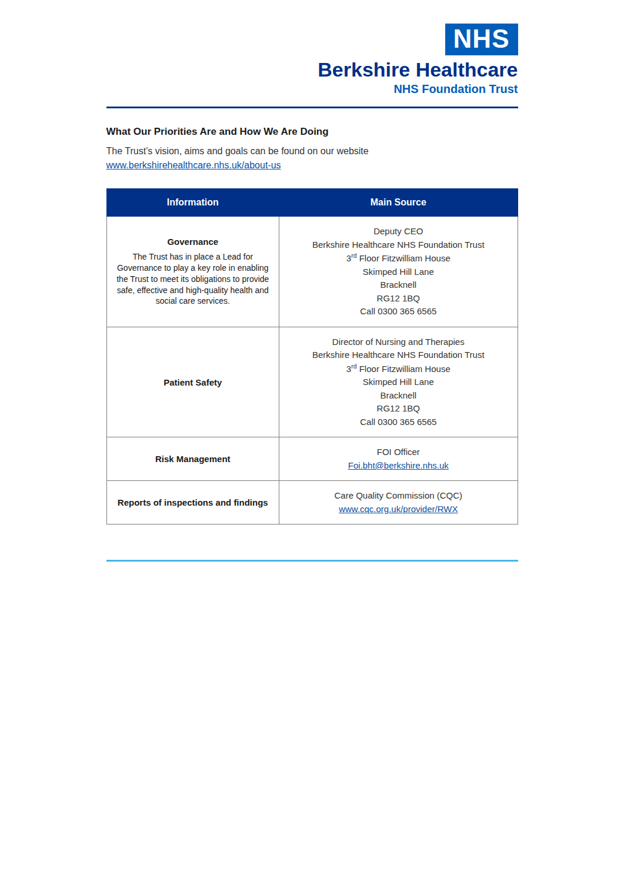NHS
Berkshire Healthcare
NHS Foundation Trust
What Our Priorities Are and How We Are Doing
The Trust’s vision, aims and goals can be found on our website
www.berkshirehealthcare.nhs.uk/about-us
| Information | Main Source |
| --- | --- |
| Governance The Trust has in place a Lead for Governance to play a key role in enabling the Trust to meet its obligations to provide safe, effective and high-quality health and social care services. | Deputy CEO Berkshire Healthcare NHS Foundation Trust 3 rd Floor Fitzwilliam House Skimped Hill Lane Bracknell RG12 1BQ Call 0300 365 6565 |
| Patient Safety | Director of Nursing and Therapies Berkshire Healthcare NHS Foundation Trust 3 rd Floor Fitzwilliam House Skimped Hill Lane Bracknell RG12 1BQ Call 0300 365 6565 |
| Risk Management | FOI Officer Foi.bht@berkshire.nhs.uk |
| Reports of inspections and findings | Care Quality Commission (CQC) www.cqc.org.uk/provider/RWX |